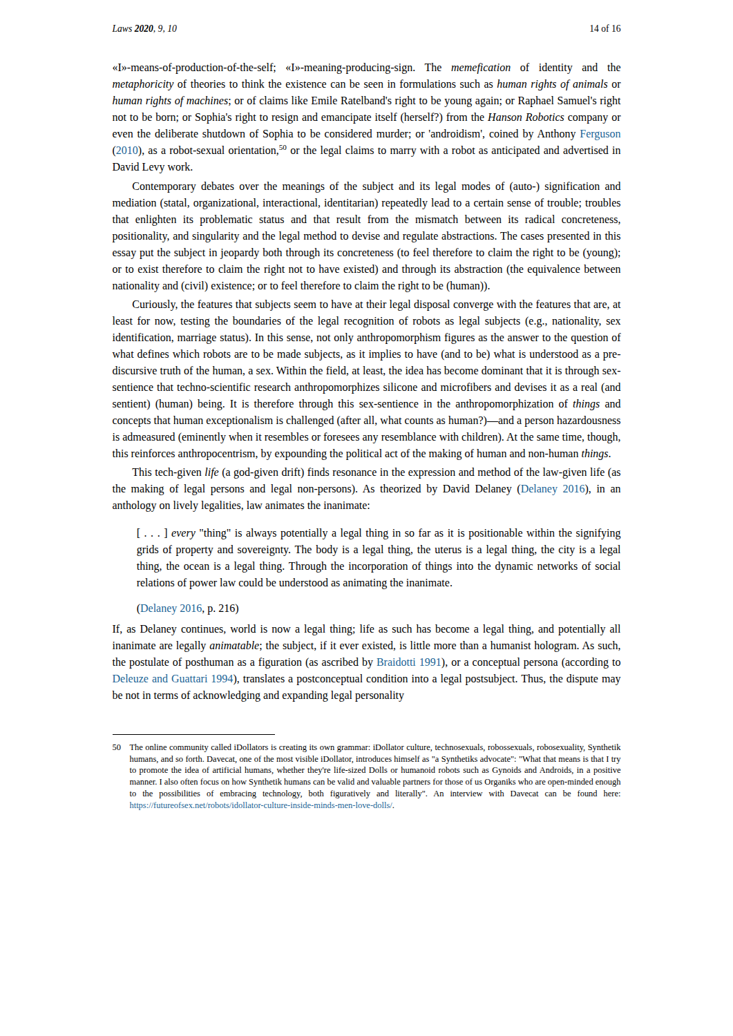Laws 2020, 9, 10 14 of 16
«I»-means-of-production-of-the-self; «I»-meaning-producing-sign. The memefication of identity and the metaphoricity of theories to think the existence can be seen in formulations such as human rights of animals or human rights of machines; or of claims like Emile Ratelband's right to be young again; or Raphael Samuel's right not to be born; or Sophia's right to resign and emancipate itself (herself?) from the Hanson Robotics company or even the deliberate shutdown of Sophia to be considered murder; or 'androidism', coined by Anthony Ferguson (2010), as a robot-sexual orientation,50 or the legal claims to marry with a robot as anticipated and advertised in David Levy work.
Contemporary debates over the meanings of the subject and its legal modes of (auto-) signification and mediation (statal, organizational, interactional, identitarian) repeatedly lead to a certain sense of trouble; troubles that enlighten its problematic status and that result from the mismatch between its radical concreteness, positionality, and singularity and the legal method to devise and regulate abstractions. The cases presented in this essay put the subject in jeopardy both through its concreteness (to feel therefore to claim the right to be (young); or to exist therefore to claim the right not to have existed) and through its abstraction (the equivalence between nationality and (civil) existence; or to feel therefore to claim the right to be (human)).
Curiously, the features that subjects seem to have at their legal disposal converge with the features that are, at least for now, testing the boundaries of the legal recognition of robots as legal subjects (e.g., nationality, sex identification, marriage status). In this sense, not only anthropomorphism figures as the answer to the question of what defines which robots are to be made subjects, as it implies to have (and to be) what is understood as a pre-discursive truth of the human, a sex. Within the field, at least, the idea has become dominant that it is through sex-sentience that techno-scientific research anthropomorphizes silicone and microfibers and devises it as a real (and sentient) (human) being. It is therefore through this sex-sentience in the anthropomorphization of things and concepts that human exceptionalism is challenged (after all, what counts as human?)—and a person hazardousness is admeasured (eminently when it resembles or foresees any resemblance with children). At the same time, though, this reinforces anthropocentrism, by expounding the political act of the making of human and non-human things.
This tech-given life (a god-given drift) finds resonance in the expression and method of the law-given life (as the making of legal persons and legal non-persons). As theorized by David Delaney (Delaney 2016), in an anthology on lively legalities, law animates the inanimate:
[ . . . ] every "thing" is always potentially a legal thing in so far as it is positionable within the signifying grids of property and sovereignty. The body is a legal thing, the uterus is a legal thing, the city is a legal thing, the ocean is a legal thing. Through the incorporation of things into the dynamic networks of social relations of power law could be understood as animating the inanimate.
(Delaney 2016, p. 216)
If, as Delaney continues, world is now a legal thing; life as such has become a legal thing, and potentially all inanimate are legally animatable; the subject, if it ever existed, is little more than a humanist hologram. As such, the postulate of posthuman as a figuration (as ascribed by Braidotti 1991), or a conceptual persona (according to Deleuze and Guattari 1994), translates a postconceptual condition into a legal postsubject. Thus, the dispute may be not in terms of acknowledging and expanding legal personality
50 The online community called iDollators is creating its own grammar: iDollator culture, technosexuals, robossexuals, robosexuality, Synthetik humans, and so forth. Davecat, one of the most visible iDollator, introduces himself as "a Synthetiks advocate": "What that means is that I try to promote the idea of artificial humans, whether they're life-sized Dolls or humanoid robots such as Gynoids and Androids, in a positive manner. I also often focus on how Synthetik humans can be valid and valuable partners for those of us Organiks who are open-minded enough to the possibilities of embracing technology, both figuratively and literally". An interview with Davecat can be found here: https://futureofsex.net/robots/idollator-culture-inside-minds-men-love-dolls/.